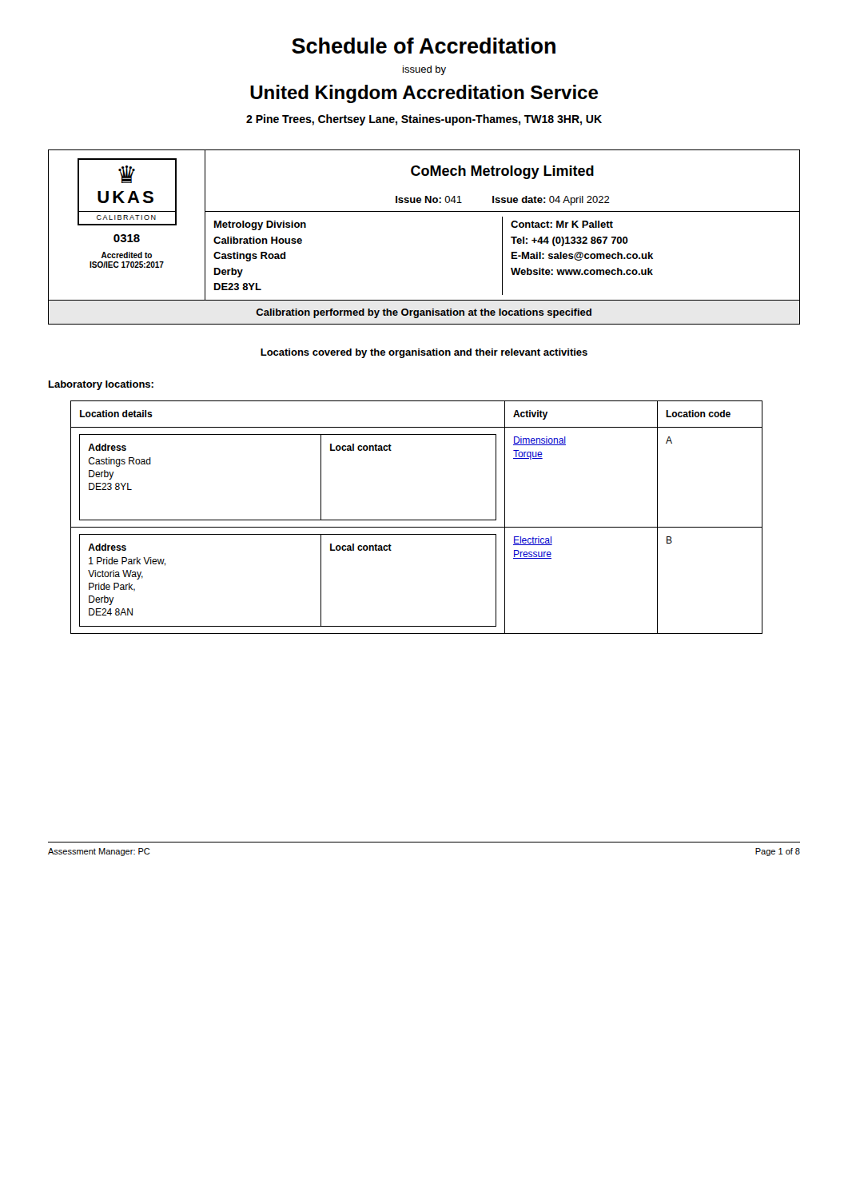Schedule of Accreditation
issued by
United Kingdom Accreditation Service
2 Pine Trees, Chertsey Lane, Staines-upon-Thames, TW18 3HR, UK
| ♛ UKAS CALIBRATION 0318 Accredited to ISO/IEC 17025:2017 | CoMech Metrology Limited Issue No: 041 Issue date: 04 April 2022 |
| / Metrology Division Calibration House Castings Road Derby DE23 8YL / Contact: Mr K Pallett Tel: +44 (0)1332 867 700 E-Mail: sales@comech.co.uk Website: www.comech.co.uk / |
| Calibration performed by the Organisation at the locations specified |
Locations covered by the organisation and their relevant activities
Laboratory locations:
| Location details | Activity | Location code |
| --- | --- | --- |
| / Address Castings Road Derby DE23 8YL / Local contact / | Dimensional Torque | A |
| / Address 1 Pride Park View, Victoria Way, Pride Park, Derby DE24 8AN / Local contact / | Electrical Pressure | B |
Assessment Manager: PC
Page 1 of 8